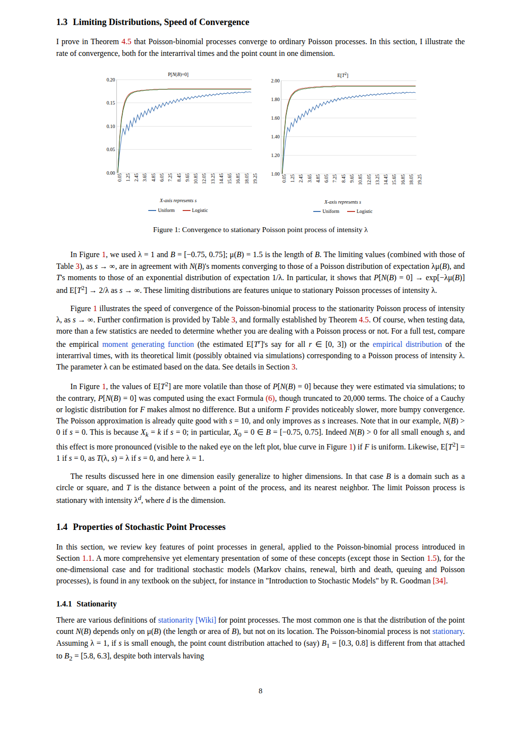1.3 Limiting Distributions, Speed of Convergence
I prove in Theorem 4.5 that Poisson-binomial processes converge to ordinary Poisson processes. In this section, I illustrate the rate of convergence, both for the interarrival times and the point count in one dimension.
P[N(B)=0]
0.20
0.15
0.10
0.05
0.00
0.05 1.25 2.45 3.65 4.85 6.05 7.25 8.45 9.65 10.85 12.05 13.25 14.45 15.65 16.85 18.05 19.25
X-axis represents s
Uniform Logistic
E[T2]
2.00
1.80
1.60
1.40
1.20
1.00
0.05 1.25 2.45 3.65 4.85 6.05 7.25 8.45 9.65 10.85 12.05 13.25 14.45 15.65 16.85 18.05 19.25
X-axis represents s
Uniform Logistic
Figure 1: Convergence to stationary Poisson point process of intensity λ
In Figure 1, we used λ = 1 and B = [−0.75, 0.75]; μ(B) = 1.5 is the length of B. The limiting values (combined with those of Table 3), as s → ∞, are in agreement with N(B)'s moments converging to those of a Poisson distribution of expectation λμ(B), and T's moments to those of an exponential distribution of expectation 1/λ. In particular, it shows that P[N(B) = 0] → exp[−λμ(B)] and E[T2] → 2/λ as s → ∞. These limiting distributions are features unique to stationary Poisson processes of intensity λ.
Figure 1 illustrates the speed of convergence of the Poisson-binomial process to the stationarity Poisson process of intensity λ, as s → ∞. Further confirmation is provided by Table 3, and formally established by Theorem 4.5. Of course, when testing data, more than a few statistics are needed to determine whether you are dealing with a Poisson process or not. For a full test, compare the empirical moment generating function (the estimated E[Tr]'s say for all r ∈ [0, 3]) or the empirical distribution of the interarrival times, with its theoretical limit (possibly obtained via simulations) corresponding to a Poisson process of intensity λ. The parameter λ can be estimated based on the data. See details in Section 3.
In Figure 1, the values of E[T2] are more volatile than those of P[N(B) = 0] because they were estimated via simulations; to the contrary, P[N(B) = 0] was computed using the exact Formula (6), though truncated to 20,000 terms. The choice of a Cauchy or logistic distribution for F makes almost no difference. But a uniform F provides noticeably slower, more bumpy convergence. The Poisson approximation is already quite good with s = 10, and only improves as s increases. Note that in our example, N(B) > 0 if s = 0. This is because Xk = k if s = 0; in particular, X0 = 0 ∈ B = [−0.75, 0.75]. Indeed N(B) > 0 for all small enough s, and this effect is more pronounced (visible to the naked eye on the left plot, blue curve in Figure 1) if F is uniform. Likewise, E[T2] = 1 if s = 0, as T(λ, s) = λ if s = 0, and here λ = 1.
The results discussed here in one dimension easily generalize to higher dimensions. In that case B is a domain such as a circle or square, and T is the distance between a point of the process, and its nearest neighbor. The limit Poisson process is stationary with intensity λd, where d is the dimension.
1.4 Properties of Stochastic Point Processes
In this section, we review key features of point processes in general, applied to the Poisson-binomial process introduced in Section 1.1. A more comprehensive yet elementary presentation of some of these concepts (except those in Section 1.5), for the one-dimensional case and for traditional stochastic models (Markov chains, renewal, birth and death, queuing and Poisson processes), is found in any textbook on the subject, for instance in "Introduction to Stochastic Models" by R. Goodman [34].
1.4.1 Stationarity
There are various definitions of stationarity [Wiki] for point processes. The most common one is that the distribution of the point count N(B) depends only on μ(B) (the length or area of B), but not on its location. The Poisson-binomial process is not stationary. Assuming λ = 1, if s is small enough, the point count distribution attached to (say) B1 = [0.3, 0.8] is different from that attached to B2 = [5.8, 6.3], despite both intervals having
8